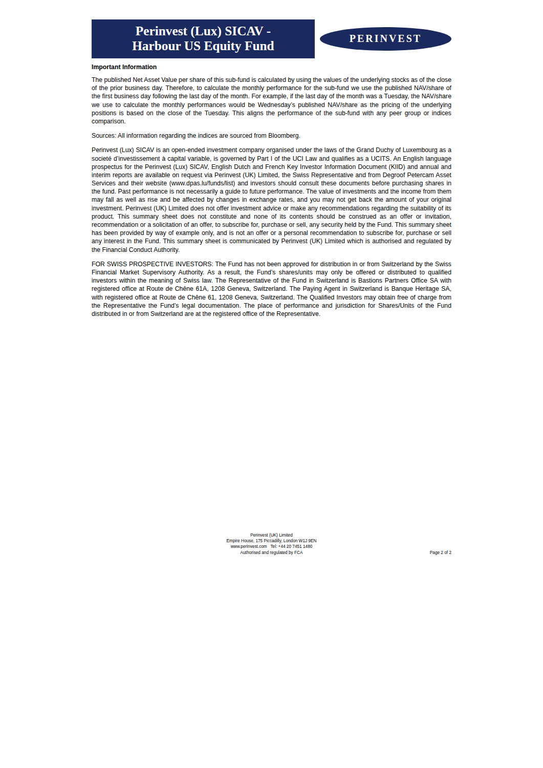Perinvest (Lux) SICAV -
Harbour US Equity Fund
PERINVEST
Important Information
The published Net Asset Value per share of this sub-fund is calculated by using the values of the underlying stocks as of the close of the prior business day. Therefore, to calculate the monthly performance for the sub-fund we use the published NAV/share of the first business day following the last day of the month. For example, if the last day of the month was a Tuesday, the NAV/share we use to calculate the monthly performances would be Wednesday’s published NAV/share as the pricing of the underlying positions is based on the close of the Tuesday. This aligns the performance of the sub-fund with any peer group or indices comparison.
Sources: All information regarding the indices are sourced from Bloomberg.
Perinvest (Lux) SICAV is an open-ended investment company organised under the laws of the Grand Duchy of Luxembourg as a societé d’investissement à capital variable, is governed by Part I of the UCI Law and qualifies as a UCITS. An English language prospectus for the Perinvest (Lux) SICAV, English Dutch and French Key Investor Information Document (KIID) and annual and interim reports are available on request via Perinvest (UK) Limited, the Swiss Representative and from Degroof Petercam Asset Services and their website (www.dpas.lu/funds/list) and investors should consult these documents before purchasing shares in the fund. Past performance is not necessarily a guide to future performance. The value of investments and the income from them may fall as well as rise and be affected by changes in exchange rates, and you may not get back the amount of your original investment. Perinvest (UK) Limited does not offer investment advice or make any recommendations regarding the suitability of its product. This summary sheet does not constitute and none of its contents should be construed as an offer or invitation, recommendation or a solicitation of an offer, to subscribe for, purchase or sell, any security held by the Fund. This summary sheet has been provided by way of example only, and is not an offer or a personal recommendation to subscribe for, purchase or sell any interest in the Fund. This summary sheet is communicated by Perinvest (UK) Limited which is authorised and regulated by the Financial Conduct Authority.
FOR SWISS PROSPECTIVE INVESTORS: The Fund has not been approved for distribution in or from Switzerland by the Swiss Financial Market Supervisory Authority. As a result, the Fund’s shares/units may only be offered or distributed to qualified investors within the meaning of Swiss law. The Representative of the Fund in Switzerland is Bastions Partners Office SA with registered office at Route de Chêne 61A, 1208 Geneva, Switzerland. The Paying Agent in Switzerland is Banque Heritage SA, with registered office at Route de Chêne 61, 1208 Geneva, Switzerland. The Qualified Investors may obtain free of charge from the Representative the Fund’s legal documentation. The place of performance and jurisdiction for Shares/Units of the Fund distributed in or from Switzerland are at the registered office of the Representative.
Perinvest (UK) Limited
Empire House, 175 Piccadilly, London W1J 9EN
www.perinvest.com Tel: +44 20 7451 1480
Authorised and regulated by FCA Page 2 of 2